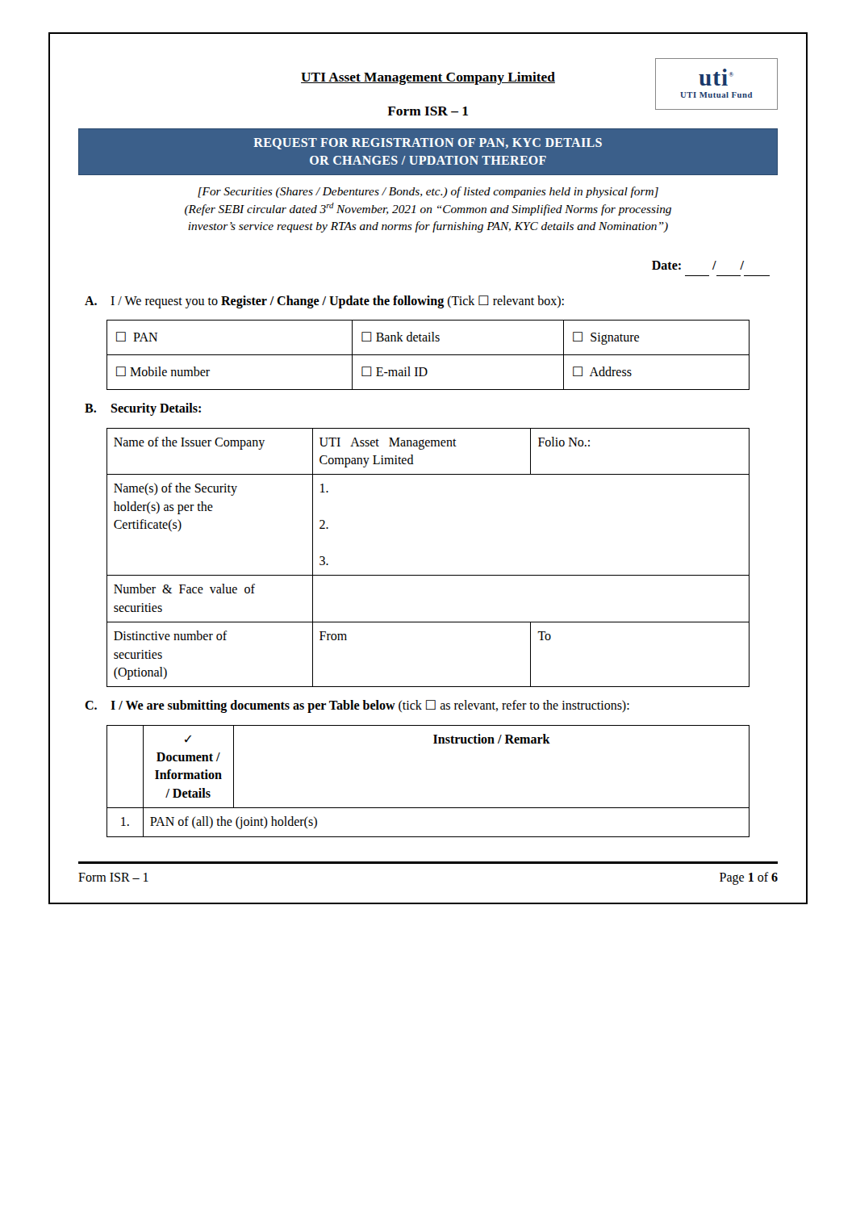UTI Asset Management Company Limited
uti®
UTI Mutual Fund
Form ISR – 1
REQUEST FOR REGISTRATION OF PAN, KYC DETAILS
OR CHANGES / UPDATION THEREOF
[For Securities (Shares / Debentures / Bonds, etc.) of listed companies held in physical form]
(Refer SEBI circular dated 3rd November, 2021 on “Common and Simplified Norms for processing
investor’s service request by RTAs and norms for furnishing PAN, KYC details and Nomination”)
Date: / /
A.
I / We request you to Register / Change / Update the following (Tick ☐ relevant box):
| ☐ PAN | ☐ Bank details | ☐ Signature |
| ☐ Mobile number | ☐ E-mail ID | ☐ Address |
B.
Security Details:
| Name of the Issuer Company | UTI Asset Management Company Limited | Folio No.: |
| Name(s) of the Security holder(s) as per the Certificate(s) | 1. 2. 3. |
| Number & Face value of securities | |
| Distinctive number of securities (Optional) | From | To |
C.
I / We are submitting documents as per Table below (tick ☐ as relevant, refer to the instructions):
| | ✓ Document / Information / Details | Instruction / Remark |
| --- | --- | --- |
| 1. | PAN of (all) the (joint) holder(s) |
Form ISR – 1
Page 1 of 6